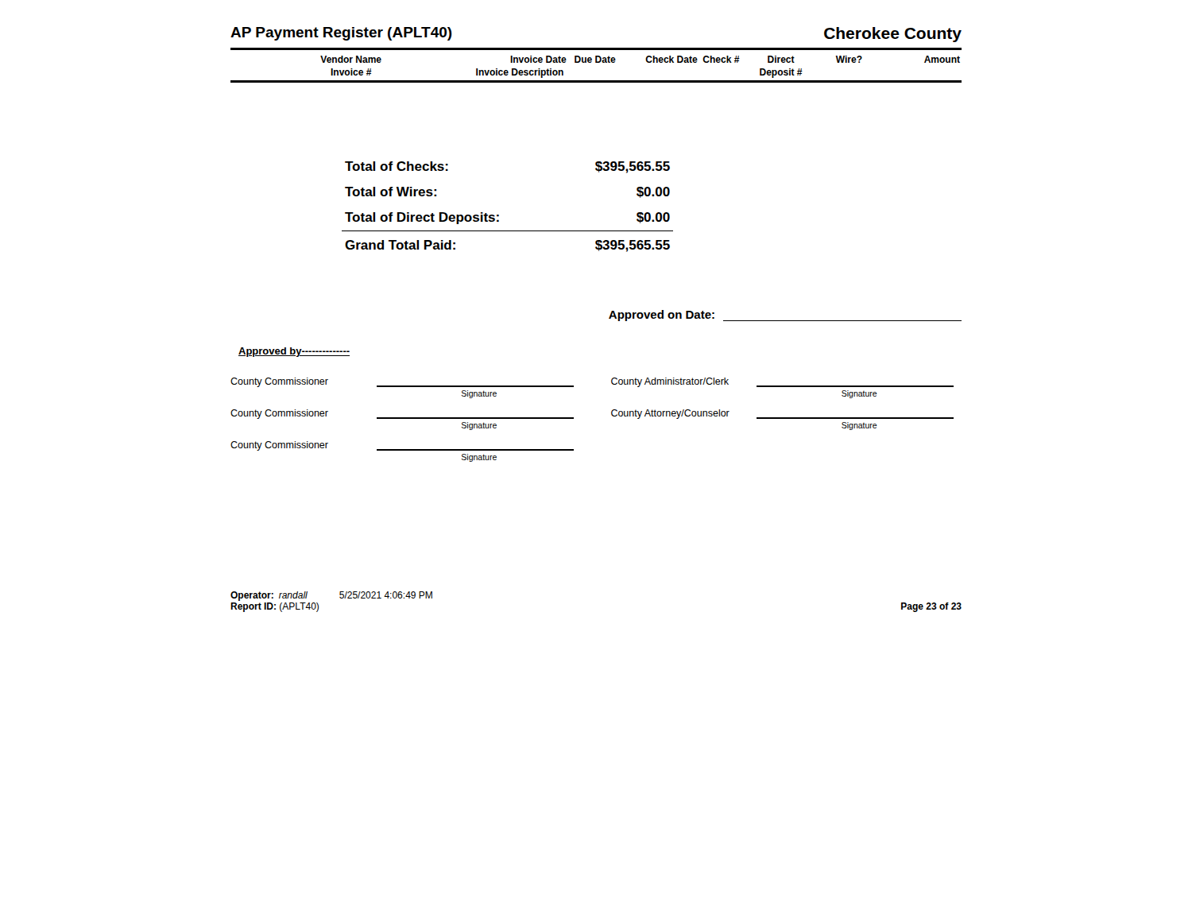AP Payment Register (APLT40)
Cherokee County
| Vendor Name | Invoice Date | Due Date | Check Date Check # | Direct | Wire? | Amount |
| Invoice # | Invoice Description | | | Deposit # | | |
| Total of Checks: | $395,565.55 |
| Total of Wires: | $0.00 |
| Total of Direct Deposits: | $0.00 |
| Grand Total Paid: | $395,565.55 |
Approved on Date:
Approved by--------------
| County Commissioner | | | County Administrator/Clerk | |
| | Signature | | | Signature |
| County Commissioner | | | County Attorney/Counselor | |
| | Signature | | | Signature |
| County Commissioner | | | | |
| | Signature | | | |
Operator:randall 5/25/2021 4:06:49 PM
Report ID: (APLT40)
Page 23 of 23